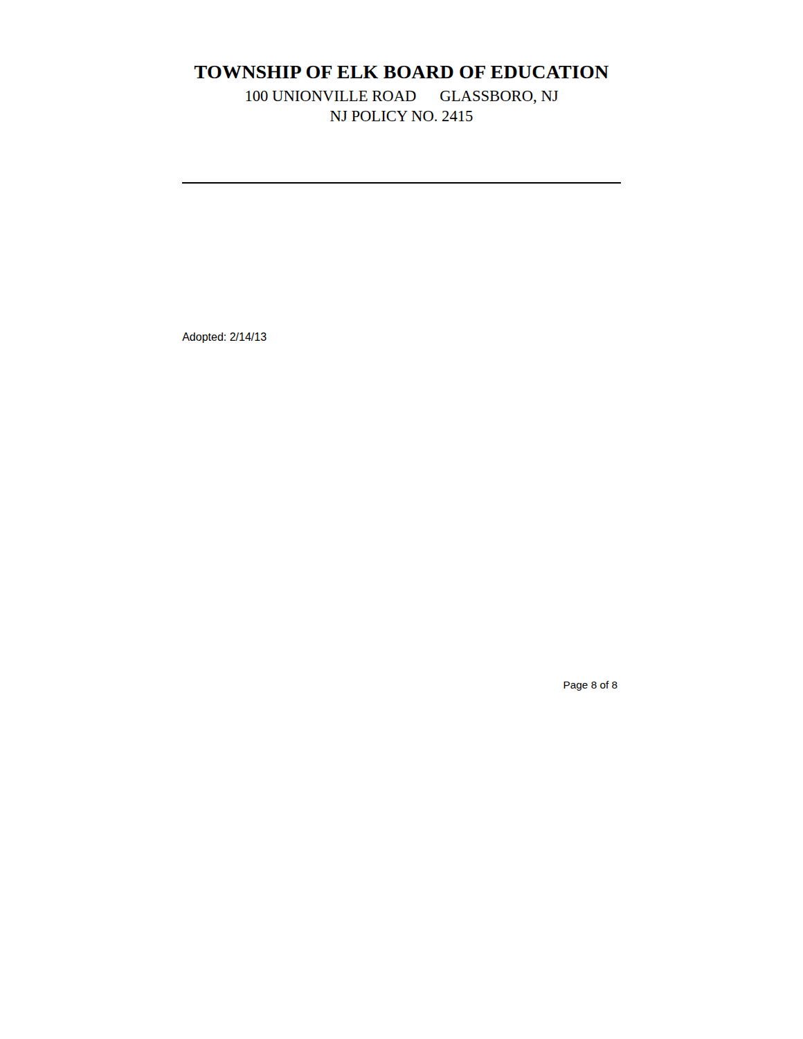TOWNSHIP OF ELK BOARD OF EDUCATION
100 UNIONVILLE ROAD GLASSBORO, NJ
NJ POLICY NO. 2415
Adopted: 2/14/13
Page 8 of 8